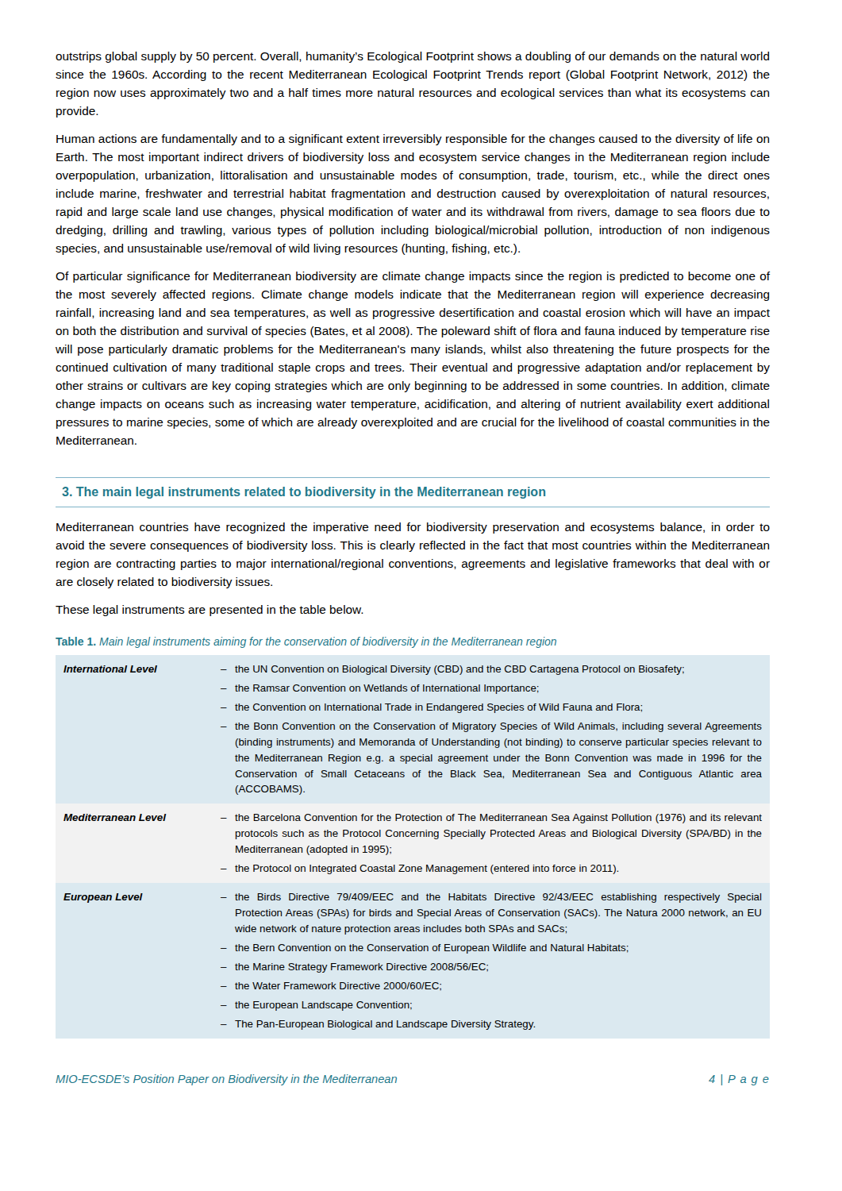outstrips global supply by 50 percent. Overall, humanity’s Ecological Footprint shows a doubling of our demands on the natural world since the 1960s. According to the recent Mediterranean Ecological Footprint Trends report (Global Footprint Network, 2012) the region now uses approximately two and a half times more natural resources and ecological services than what its ecosystems can provide.
Human actions are fundamentally and to a significant extent irreversibly responsible for the changes caused to the diversity of life on Earth. The most important indirect drivers of biodiversity loss and ecosystem service changes in the Mediterranean region include overpopulation, urbanization, littoralisation and unsustainable modes of consumption, trade, tourism, etc., while the direct ones include marine, freshwater and terrestrial habitat fragmentation and destruction caused by overexploitation of natural resources, rapid and large scale land use changes, physical modification of water and its withdrawal from rivers, damage to sea floors due to dredging, drilling and trawling, various types of pollution including biological/microbial pollution, introduction of non indigenous species, and unsustainable use/removal of wild living resources (hunting, fishing, etc.).
Of particular significance for Mediterranean biodiversity are climate change impacts since the region is predicted to become one of the most severely affected regions. Climate change models indicate that the Mediterranean region will experience decreasing rainfall, increasing land and sea temperatures, as well as progressive desertification and coastal erosion which will have an impact on both the distribution and survival of species (Bates, et al 2008). The poleward shift of flora and fauna induced by temperature rise will pose particularly dramatic problems for the Mediterranean's many islands, whilst also threatening the future prospects for the continued cultivation of many traditional staple crops and trees. Their eventual and progressive adaptation and/or replacement by other strains or cultivars are key coping strategies which are only beginning to be addressed in some countries. In addition, climate change impacts on oceans such as increasing water temperature, acidification, and altering of nutrient availability exert additional pressures to marine species, some of which are already overexploited and are crucial for the livelihood of coastal communities in the Mediterranean.
3. The main legal instruments related to biodiversity in the Mediterranean region
Mediterranean countries have recognized the imperative need for biodiversity preservation and ecosystems balance, in order to avoid the severe consequences of biodiversity loss. This is clearly reflected in the fact that most countries within the Mediterranean region are contracting parties to major international/regional conventions, agreements and legislative frameworks that deal with or are closely related to biodiversity issues.
These legal instruments are presented in the table below.
Table 1. Main legal instruments aiming for the conservation of biodiversity in the Mediterranean region
| International Level | the UN Convention on Biological Diversity (CBD) and the CBD Cartagena Protocol on Biosafety; the Ramsar Convention on Wetlands of International Importance; the Convention on International Trade in Endangered Species of Wild Fauna and Flora; the Bonn Convention on the Conservation of Migratory Species of Wild Animals, including several Agreements (binding instruments) and Memoranda of Understanding (not binding) to conserve particular species relevant to the Mediterranean Region e.g. a special agreement under the Bonn Convention was made in 1996 for the Conservation of Small Cetaceans of the Black Sea, Mediterranean Sea and Contiguous Atlantic area (ACCOBAMS). |
| Mediterranean Level | the Barcelona Convention for the Protection of The Mediterranean Sea Against Pollution (1976) and its relevant protocols such as the Protocol Concerning Specially Protected Areas and Biological Diversity (SPA/BD) in the Mediterranean (adopted in 1995); the Protocol on Integrated Coastal Zone Management (entered into force in 2011). |
| European Level | the Birds Directive 79/409/EEC and the Habitats Directive 92/43/EEC establishing respectively Special Protection Areas (SPAs) for birds and Special Areas of Conservation (SACs). The Natura 2000 network, an EU wide network of nature protection areas includes both SPAs and SACs; the Bern Convention on the Conservation of European Wildlife and Natural Habitats; the Marine Strategy Framework Directive 2008/56/EC; the Water Framework Directive 2000/60/EC; the European Landscape Convention; The Pan-European Biological and Landscape Diversity Strategy. |
MIO-ECSDE’s Position Paper on Biodiversity in the Mediterranean 4 | P a g e